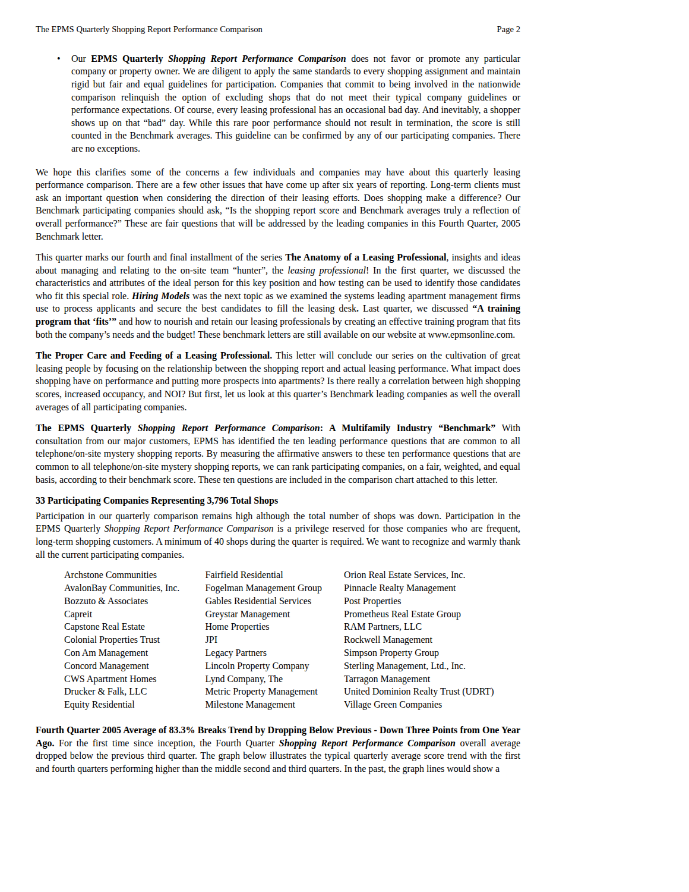The EPMS Quarterly Shopping Report Performance Comparison
Page 2
Our EPMS Quarterly Shopping Report Performance Comparison does not favor or promote any particular company or property owner. We are diligent to apply the same standards to every shopping assignment and maintain rigid but fair and equal guidelines for participation. Companies that commit to being involved in the nationwide comparison relinquish the option of excluding shops that do not meet their typical company guidelines or performance expectations. Of course, every leasing professional has an occasional bad day. And inevitably, a shopper shows up on that “bad” day. While this rare poor performance should not result in termination, the score is still counted in the Benchmark averages. This guideline can be confirmed by any of our participating companies. There are no exceptions.
We hope this clarifies some of the concerns a few individuals and companies may have about this quarterly leasing performance comparison. There are a few other issues that have come up after six years of reporting. Long-term clients must ask an important question when considering the direction of their leasing efforts. Does shopping make a difference? Our Benchmark participating companies should ask, “Is the shopping report score and Benchmark averages truly a reflection of overall performance?” These are fair questions that will be addressed by the leading companies in this Fourth Quarter, 2005 Benchmark letter.
This quarter marks our fourth and final installment of the series The Anatomy of a Leasing Professional, insights and ideas about managing and relating to the on-site team “hunter”, the leasing professional! In the first quarter, we discussed the characteristics and attributes of the ideal person for this key position and how testing can be used to identify those candidates who fit this special role. Hiring Models was the next topic as we examined the systems leading apartment management firms use to process applicants and secure the best candidates to fill the leasing desk. Last quarter, we discussed “A training program that ‘fits’” and how to nourish and retain our leasing professionals by creating an effective training program that fits both the company’s needs and the budget! These benchmark letters are still available on our website at www.epmsonline.com.
The Proper Care and Feeding of a Leasing Professional. This letter will conclude our series on the cultivation of great leasing people by focusing on the relationship between the shopping report and actual leasing performance. What impact does shopping have on performance and putting more prospects into apartments? Is there really a correlation between high shopping scores, increased occupancy, and NOI? But first, let us look at this quarter’s Benchmark leading companies as well the overall averages of all participating companies.
The EPMS Quarterly Shopping Report Performance Comparison: A Multifamily Industry “Benchmark” With consultation from our major customers, EPMS has identified the ten leading performance questions that are common to all telephone/on-site mystery shopping reports. By measuring the affirmative answers to these ten performance questions that are common to all telephone/on-site mystery shopping reports, we can rank participating companies, on a fair, weighted, and equal basis, according to their benchmark score. These ten questions are included in the comparison chart attached to this letter.
33 Participating Companies Representing 3,796 Total Shops
Participation in our quarterly comparison remains high although the total number of shops was down. Participation in the EPMS Quarterly Shopping Report Performance Comparison is a privilege reserved for those companies who are frequent, long-term shopping customers. A minimum of 40 shops during the quarter is required. We want to recognize and warmly thank all the current participating companies.
| Archstone Communities | Fairfield Residential | Orion Real Estate Services, Inc. |
| AvalonBay Communities, Inc. | Fogelman Management Group | Pinnacle Realty Management |
| Bozzuto & Associates | Gables Residential Services | Post Properties |
| Capreit | Greystar Management | Prometheus Real Estate Group |
| Capstone Real Estate | Home Properties | RAM Partners, LLC |
| Colonial Properties Trust | JPI | Rockwell Management |
| Con Am Management | Legacy Partners | Simpson Property Group |
| Concord Management | Lincoln Property Company | Sterling Management, Ltd., Inc. |
| CWS Apartment Homes | Lynd Company, The | Tarragon Management |
| Drucker & Falk, LLC | Metric Property Management | United Dominion Realty Trust (UDRT) |
| Equity Residential | Milestone Management | Village Green Companies |
Fourth Quarter 2005 Average of 83.3% Breaks Trend by Dropping Below Previous - Down Three Points from One Year Ago. For the first time since inception, the Fourth Quarter Shopping Report Performance Comparison overall average dropped below the previous third quarter. The graph below illustrates the typical quarterly average score trend with the first and fourth quarters performing higher than the middle second and third quarters. In the past, the graph lines would show a